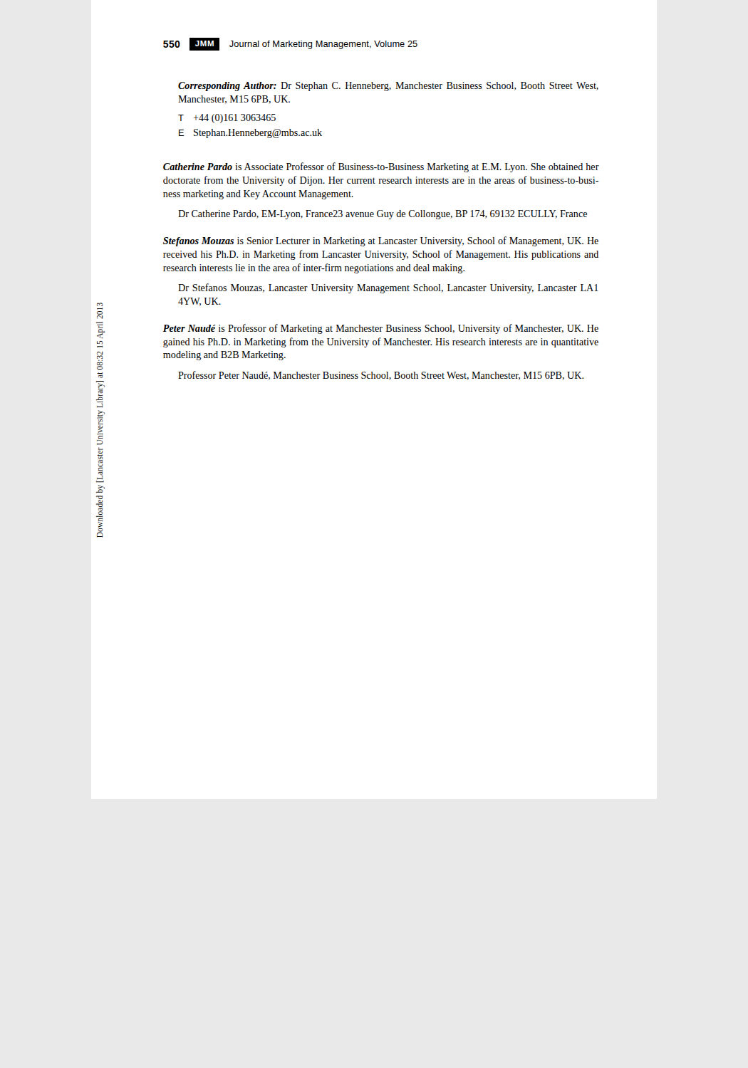Downloaded by [Lancaster University Library] at 08:32 15 April 2013
550 JMM Journal of Marketing Management, Volume 25
Corresponding Author: Dr Stephan C. Henneberg, Manchester Business School, Booth Street West, Manchester, M15 6PB, UK.
T+44 (0)161 3063465
EStephan.Henneberg@mbs.ac.uk
Catherine Pardo is Associate Professor of Business-to-Business Marketing at E.M. Lyon. She obtained her doctorate from the University of Dijon. Her current research interests are in the areas of business-to-business marketing and Key Account Management.
Dr Catherine Pardo, EM-Lyon, France23 avenue Guy de Collongue, BP 174, 69132 ECULLY, France
Stefanos Mouzas is Senior Lecturer in Marketing at Lancaster University, School of Management, UK. He received his Ph.D. in Marketing from Lancaster University, School of Management. His publications and research interests lie in the area of inter-firm negotiations and deal making.
Dr Stefanos Mouzas, Lancaster University Management School, Lancaster University, Lancaster LA1 4YW, UK.
Peter Naudé is Professor of Marketing at Manchester Business School, University of Manchester, UK. He gained his Ph.D. in Marketing from the University of Manchester. His research interests are in quantitative modeling and B2B Marketing.
Professor Peter Naudé, Manchester Business School, Booth Street West, Manchester, M15 6PB, UK.